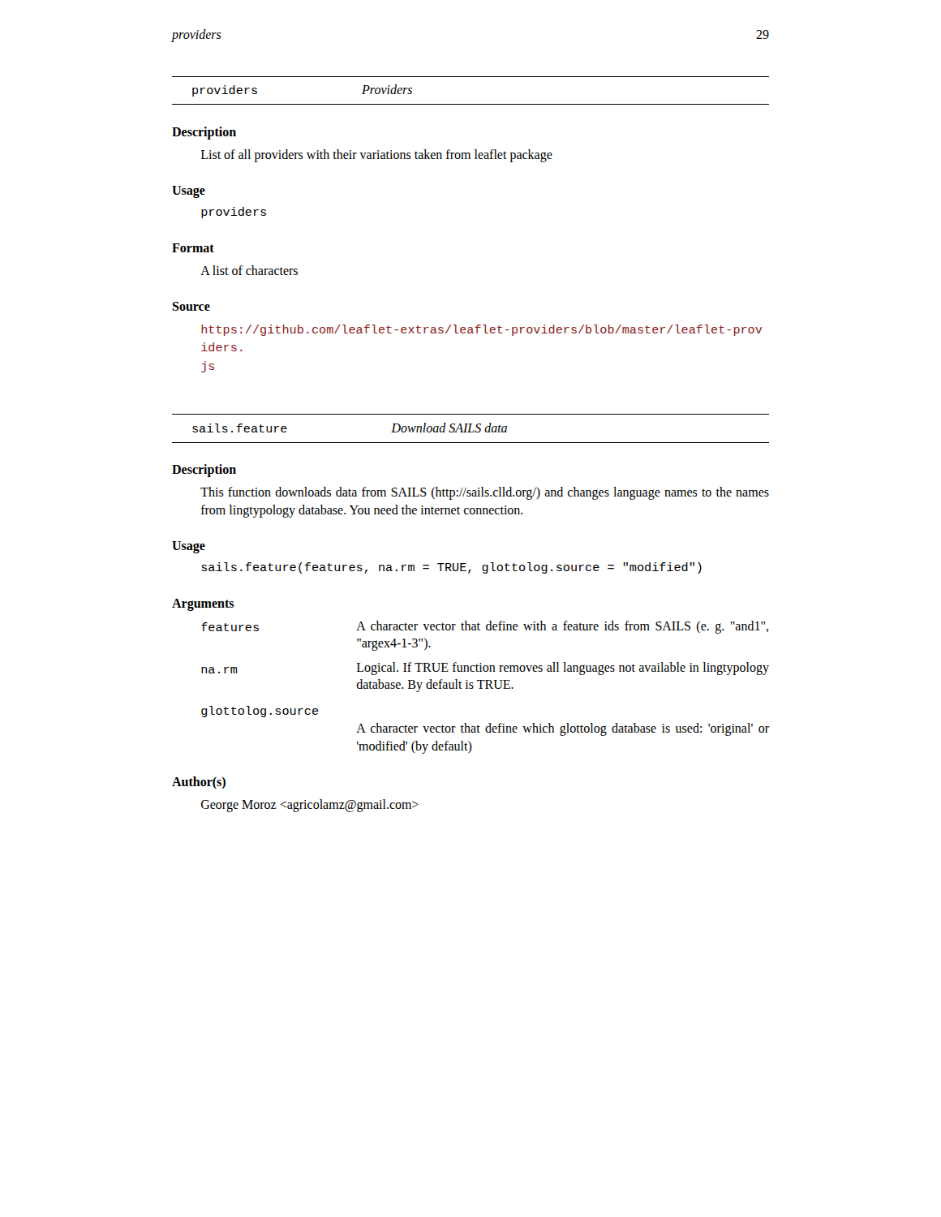providers 29
providers Providers
Description
List of all providers with their variations taken from leaflet package
Usage
providers
Format
A list of characters
Source
https://github.com/leaflet-extras/leaflet-providers/blob/master/leaflet-providers.
js
sails.feature Download SAILS data
Description
This function downloads data from SAILS (http://sails.clld.org/) and changes language names to the names from lingtypology database. You need the internet connection.
Usage
sails.feature(features, na.rm = TRUE, glottolog.source = "modified")
Arguments
features
A character vector that define with a feature ids from SAILS (e. g. "and1", "argex4-1-3").
na.rm
Logical. If TRUE function removes all languages not available in lingtypology database. By default is TRUE.
glottolog.source
A character vector that define which glottolog database is used: 'original' or 'modified' (by default)
Author(s)
George Moroz <agricolamz@gmail.com>